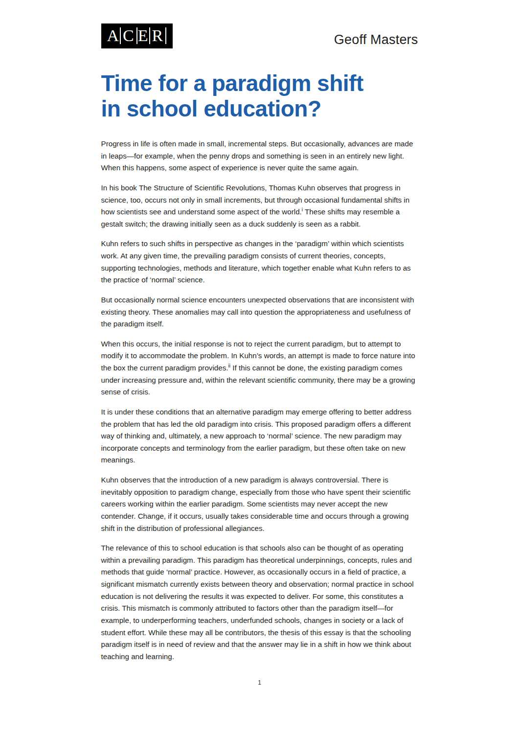ACER
Geoff Masters
Time for a paradigm shift
in school education?
Progress in life is often made in small, incremental steps. But occasionally, advances are made in leaps—for example, when the penny drops and something is seen in an entirely new light. When this happens, some aspect of experience is never quite the same again.
In his book The Structure of Scientific Revolutions, Thomas Kuhn observes that progress in science, too, occurs not only in small increments, but through occasional fundamental shifts in how scientists see and understand some aspect of the world.i These shifts may resemble a gestalt switch; the drawing initially seen as a duck suddenly is seen as a rabbit.
Kuhn refers to such shifts in perspective as changes in the ‘paradigm’ within which scientists work. At any given time, the prevailing paradigm consists of current theories, concepts, supporting technologies, methods and literature, which together enable what Kuhn refers to as the practice of ‘normal’ science.
But occasionally normal science encounters unexpected observations that are inconsistent with existing theory. These anomalies may call into question the appropriateness and usefulness of the paradigm itself.
When this occurs, the initial response is not to reject the current paradigm, but to attempt to modify it to accommodate the problem. In Kuhn’s words, an attempt is made to force nature into the box the current paradigm provides.ii If this cannot be done, the existing paradigm comes under increasing pressure and, within the relevant scientific community, there may be a growing sense of crisis.
It is under these conditions that an alternative paradigm may emerge offering to better address the problem that has led the old paradigm into crisis. This proposed paradigm offers a different way of thinking and, ultimately, a new approach to ‘normal’ science. The new paradigm may incorporate concepts and terminology from the earlier paradigm, but these often take on new meanings.
Kuhn observes that the introduction of a new paradigm is always controversial. There is inevitably opposition to paradigm change, especially from those who have spent their scientific careers working within the earlier paradigm. Some scientists may never accept the new contender. Change, if it occurs, usually takes considerable time and occurs through a growing shift in the distribution of professional allegiances.
The relevance of this to school education is that schools also can be thought of as operating within a prevailing paradigm. This paradigm has theoretical underpinnings, concepts, rules and methods that guide ‘normal’ practice. However, as occasionally occurs in a field of practice, a significant mismatch currently exists between theory and observation; normal practice in school education is not delivering the results it was expected to deliver. For some, this constitutes a crisis. This mismatch is commonly attributed to factors other than the paradigm itself—for example, to underperforming teachers, underfunded schools, changes in society or a lack of student effort. While these may all be contributors, the thesis of this essay is that the schooling paradigm itself is in need of review and that the answer may lie in a shift in how we think about teaching and learning.
1